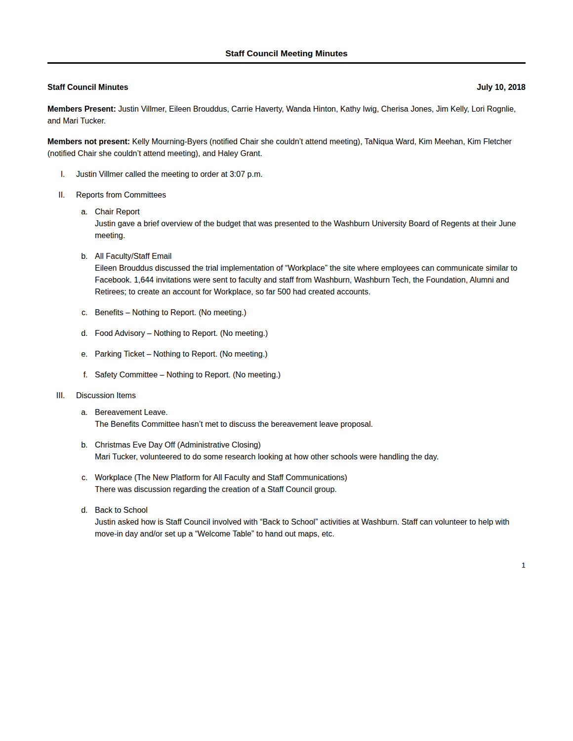Staff Council Meeting Minutes
Staff Council Minutes July 10, 2018
Members Present: Justin Villmer, Eileen Brouddus, Carrie Haverty, Wanda Hinton, Kathy Iwig, Cherisa Jones, Jim Kelly, Lori Rognlie, and Mari Tucker.
Members not present: Kelly Mourning-Byers (notified Chair she couldn’t attend meeting), TaNiqua Ward, Kim Meehan, Kim Fletcher (notified Chair she couldn’t attend meeting), and Haley Grant.
Justin Villmer called the meeting to order at 3:07 p.m.
Reports from Committees
Chair Report
Justin gave a brief overview of the budget that was presented to the Washburn University Board of Regents at their June meeting.
All Faculty/Staff Email
Eileen Brouddus discussed the trial implementation of “Workplace” the site where employees can communicate similar to Facebook. 1,644 invitations were sent to faculty and staff from Washburn, Washburn Tech, the Foundation, Alumni and Retirees; to create an account for Workplace, so far 500 had created accounts.
Benefits – Nothing to Report. (No meeting.)
Food Advisory – Nothing to Report. (No meeting.)
Parking Ticket – Nothing to Report. (No meeting.)
Safety Committee – Nothing to Report. (No meeting.)
Discussion Items
Bereavement Leave.
The Benefits Committee hasn’t met to discuss the bereavement leave proposal.
Christmas Eve Day Off (Administrative Closing)
Mari Tucker, volunteered to do some research looking at how other schools were handling the day.
Workplace (The New Platform for All Faculty and Staff Communications)
There was discussion regarding the creation of a Staff Council group.
Back to School
Justin asked how is Staff Council involved with “Back to School” activities at Washburn. Staff can volunteer to help with move-in day and/or set up a “Welcome Table” to hand out maps, etc.
1